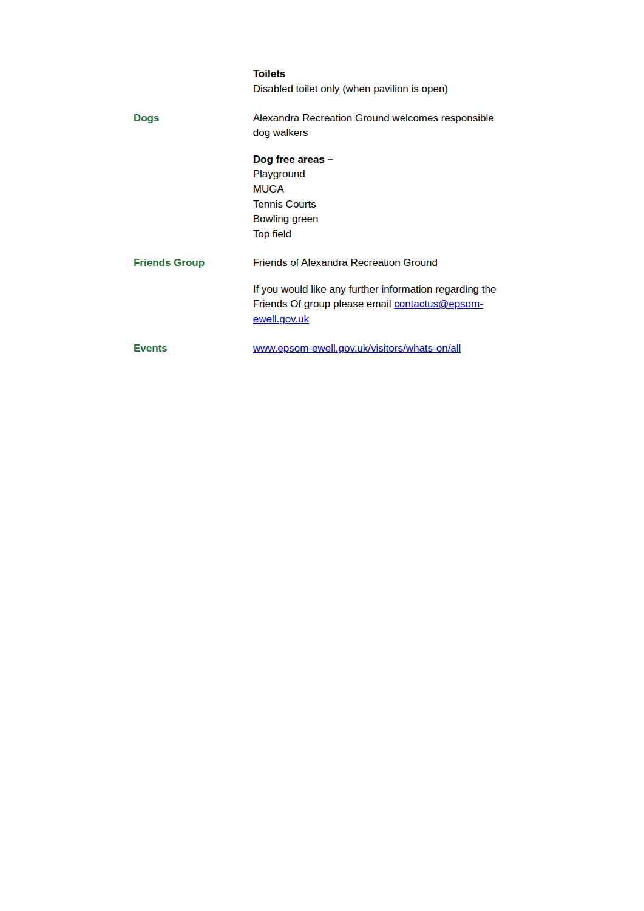| | Toilets Disabled toilet only (when pavilion is open) |
| Dogs | Alexandra Recreation Ground welcomes responsible dog walkers Dog free areas – Playground MUGA Tennis Courts Bowling green Top field |
| Friends Group | Friends of Alexandra Recreation Ground If you would like any further information regarding the Friends Of group please email contactus@epsom-ewell.gov.uk |
| Events | www.epsom-ewell.gov.uk/visitors/whats-on/all |